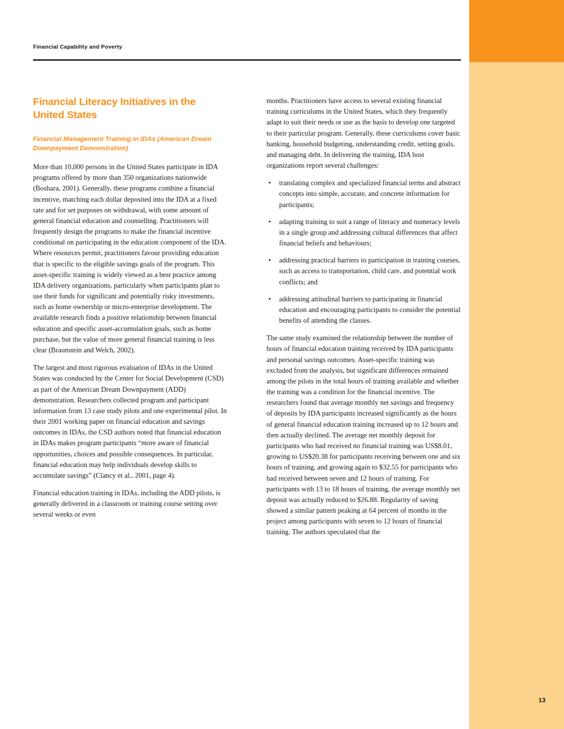Financial Capability and Poverty
Financial Literacy Initiatives in the United States
Financial Management Training in IDAs (American Dream Downpayment Demonstration)
More than 10,000 persons in the United States participate in IDA programs offered by more than 350 organizations nationwide (Boshara, 2001). Generally, these programs combine a financial incentive, matching each dollar deposited into the IDA at a fixed rate and for set purposes on withdrawal, with some amount of general financial education and counselling. Practitioners will frequently design the programs to make the financial incentive conditional on participating in the education component of the IDA. Where resources permit, practitioners favour providing education that is specific to the eligible savings goals of the program. This asset-specific training is widely viewed as a best practice among IDA delivery organizations, particularly when participants plan to use their funds for significant and potentially risky investments, such as home ownership or micro-enterprise development. The available research finds a positive relationship between financial education and specific asset-accumulation goals, such as home purchase, but the value of more general financial training is less clear (Braunstein and Welch, 2002).
The largest and most rigorous evaluation of IDAs in the United States was conducted by the Center for Social Development (CSD) as part of the American Dream Downpayment (ADD) demonstration. Researchers collected program and participant information from 13 case study pilots and one experimental pilot. In their 2001 working paper on financial education and savings outcomes in IDAs, the CSD authors noted that financial education in IDAs makes program participants “more aware of financial opportunities, choices and possible consequences. In particular, financial education may help individuals develop skills to accumulate savings” (Clancy et al., 2001, page 4).
Financial education training in IDAs, including the ADD pilots, is generally delivered in a classroom or training course setting over several weeks or even
months. Practitioners have access to several existing financial training curriculums in the United States, which they frequently adapt to suit their needs or use as the basis to develop one targeted to their particular program. Generally, these curriculums cover basic banking, household budgeting, understanding credit, setting goals, and managing debt. In delivering the training, IDA host organizations report several challenges:
translating complex and specialized financial terms and abstract concepts into simple, accurate, and concrete information for participants;
adapting training to suit a range of literacy and numeracy levels in a single group and addressing cultural differences that affect financial beliefs and behaviours;
addressing practical barriers to participation in training courses, such as access to transportation, child care, and potential work conflicts; and
addressing attitudinal barriers to participating in financial education and encouraging participants to consider the potential benefits of attending the classes.
The same study examined the relationship between the number of hours of financial education training received by IDA participants and personal savings outcomes. Asset-specific training was excluded from the analysis, but significant differences remained among the pilots in the total hours of training available and whether the training was a condition for the financial incentive. The researchers found that average monthly net savings and frequency of deposits by IDA participants increased significantly as the hours of general financial education training increased up to 12 hours and then actually declined. The average net monthly deposit for participants who had received no financial training was US$8.01, growing to US$20.38 for participants receiving between one and six hours of training, and growing again to $32.55 for participants who had received between seven and 12 hours of training. For participants with 13 to 18 hours of training, the average monthly net deposit was actually reduced to $26.88. Regularity of saving showed a similar pattern peaking at 64 percent of months in the project among participants with seven to 12 hours of financial training. The authors speculated that the
13